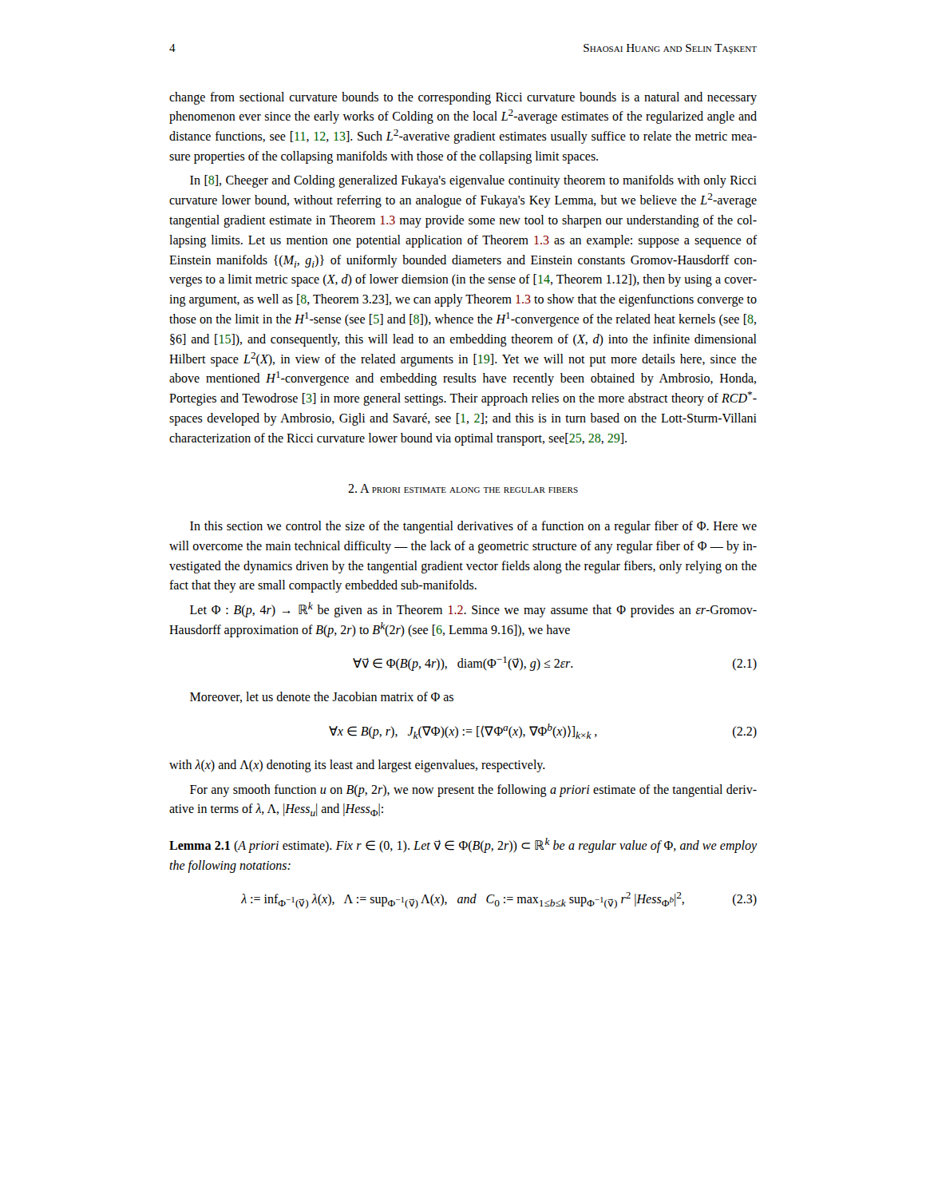4 Shaosai Huang and Selin Taşkent
change from sectional curvature bounds to the corresponding Ricci curvature bounds is a natural and necessary phenomenon ever since the early works of Colding on the local L2-average estimates of the regularized angle and distance functions, see [11, 12, 13]. Such L2-averative gradient estimates usually suffice to relate the metric measure properties of the collapsing manifolds with those of the collapsing limit spaces.
In [8], Cheeger and Colding generalized Fukaya's eigenvalue continuity theorem to manifolds with only Ricci curvature lower bound, without referring to an analogue of Fukaya's Key Lemma, but we believe the L2-average tangential gradient estimate in Theorem 1.3 may provide some new tool to sharpen our understanding of the collapsing limits. Let us mention one potential application of Theorem 1.3 as an example: suppose a sequence of Einstein manifolds {(Mi, gi)} of uniformly bounded diameters and Einstein constants Gromov-Hausdorff converges to a limit metric space (X, d) of lower diemsion (in the sense of [14, Theorem 1.12]), then by using a covering argument, as well as [8, Theorem 3.23], we can apply Theorem 1.3 to show that the eigenfunctions converge to those on the limit in the H1-sense (see [5] and [8]), whence the H1-convergence of the related heat kernels (see [8, §6] and [15]), and consequently, this will lead to an embedding theorem of (X, d) into the infinite dimensional Hilbert space L2(X), in view of the related arguments in [19]. Yet we will not put more details here, since the above mentioned H1-convergence and embedding results have recently been obtained by Ambrosio, Honda, Portegies and Tewodrose [3] in more general settings. Their approach relies on the more abstract theory of RCD*-spaces developed by Ambrosio, Gigli and Savaré, see [1, 2]; and this is in turn based on the Lott-Sturm-Villani characterization of the Ricci curvature lower bound via optimal transport, see[25, 28, 29].
2. A priori estimate along the regular fibers
In this section we control the size of the tangential derivatives of a function on a regular fiber of Φ. Here we will overcome the main technical difficulty — the lack of a geometric structure of any regular fiber of Φ — by investigated the dynamics driven by the tangential gradient vector fields along the regular fibers, only relying on the fact that they are small compactly embedded sub-manifolds.
Let Φ : B(p, 4r) → ℝk be given as in Theorem 1.2. Since we may assume that Φ provides an εr-Gromov-Hausdorff approximation of B(p, 2r) to Bk(2r) (see [6, Lemma 9.16]), we have
∀v⃗ ∈ Φ(B(p, 4r)), diam(Φ−1(v⃗), g) ≤ 2εr.
(2.1)
Moreover, let us denote the Jacobian matrix of Φ as
∀x ∈ B(p, r), Jk(∇Φ)(x) := [⟨∇Φa(x), ∇Φb(x)⟩]k×k ,
(2.2)
with λ(x) and Λ(x) denoting its least and largest eigenvalues, respectively.
For any smooth function u on B(p, 2r), we now present the following a priori estimate of the tangential derivative in terms of λ, Λ, |Hessu| and |HessΦ|:
Lemma 2.1 (A priori estimate). Fix r ∈ (0, 1). Let v⃗ ∈ Φ(B(p, 2r)) ⊂ ℝk be a regular value of Φ, and we employ the following notations:
λ := infΦ−1(v⃗) λ(x), Λ := supΦ−1(v⃗) Λ(x), and C0 := max1≤b≤k supΦ−1(v⃗) r2 |HessΦb|2,
(2.3)